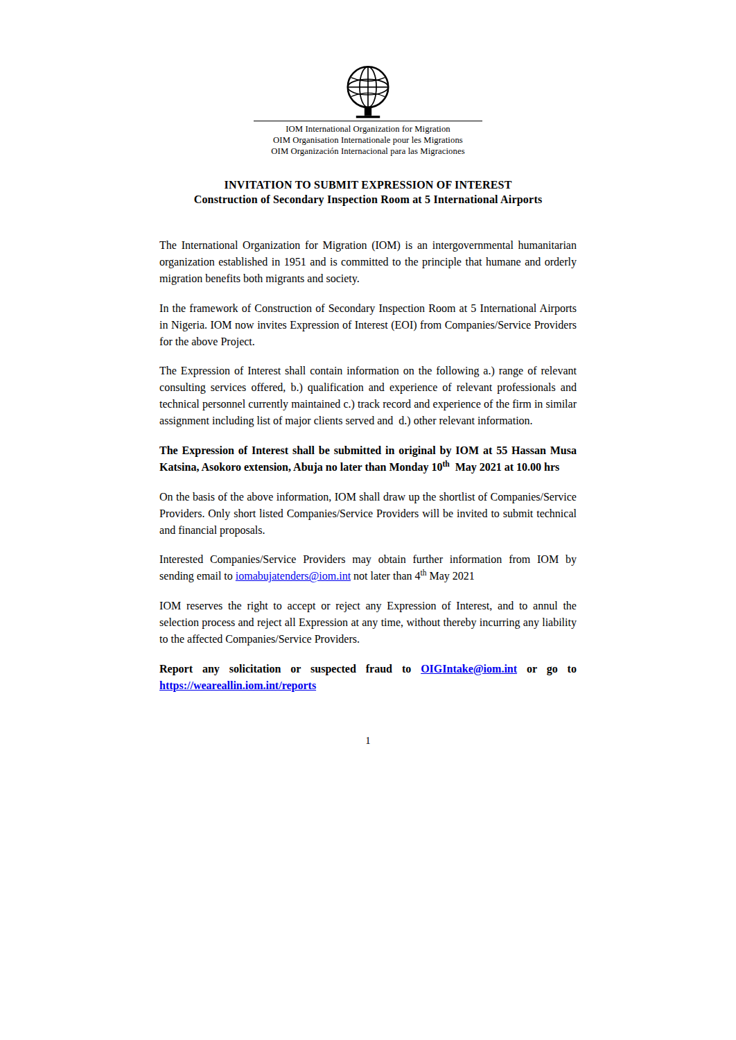IOM International Organization for Migration
OIM Organisation Internationale pour les Migrations
OIM Organización Internacional para las Migraciones
INVITATION TO SUBMIT EXPRESSION OF INTEREST Construction of Secondary Inspection Room at 5 International Airports
The International Organization for Migration (IOM) is an intergovernmental humanitarian organization established in 1951 and is committed to the principle that humane and orderly migration benefits both migrants and society.
In the framework of Construction of Secondary Inspection Room at 5 International Airports in Nigeria. IOM now invites Expression of Interest (EOI) from Companies/Service Providers for the above Project.
The Expression of Interest shall contain information on the following a.) range of relevant consulting services offered, b.) qualification and experience of relevant professionals and technical personnel currently maintained c.) track record and experience of the firm in similar assignment including list of major clients served and d.) other relevant information.
The Expression of Interest shall be submitted in original by IOM at 55 Hassan Musa Katsina, Asokoro extension, Abuja no later than Monday 10th May 2021 at 10.00 hrs
On the basis of the above information, IOM shall draw up the shortlist of Companies/Service Providers. Only short listed Companies/Service Providers will be invited to submit technical and financial proposals.
Interested Companies/Service Providers may obtain further information from IOM by sending email to iomabujatenders@iom.int not later than 4th May 2021
IOM reserves the right to accept or reject any Expression of Interest, and to annul the selection process and reject all Expression at any time, without thereby incurring any liability to the affected Companies/Service Providers.
Report any solicitation or suspected fraud to OIGIntake@iom.int or go to https://weareallin.iom.int/reports
1